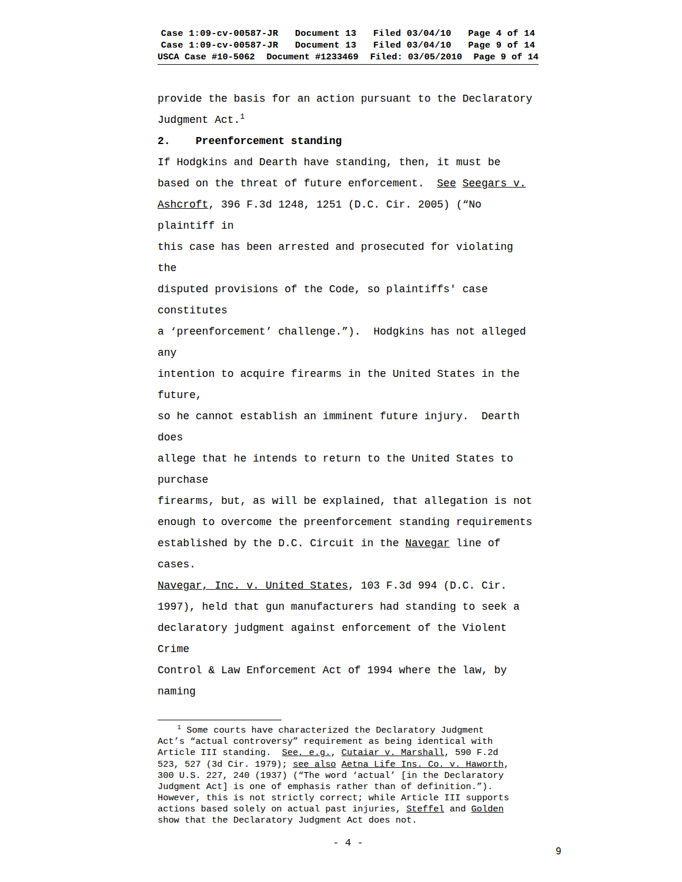Case 1:09-cv-00587-JR Document 13 Filed 03/04/10 Page 4 of 14
Case 1:09-cv-00587-JR Document 13 Filed 03/04/10 Page 9 of 14
USCA Case #10-5062 Document #1233469 Filed: 03/05/2010 Page 9 of 14
provide the basis for an action pursuant to the Declaratory
Judgment Act.1
2. Preenforcement standing
If Hodgkins and Dearth have standing, then, it must be
based on the threat of future enforcement. See Seegars v.
Ashcroft, 396 F.3d 1248, 1251 (D.C. Cir. 2005) (“No plaintiff in
this case has been arrested and prosecuted for violating the
disputed provisions of the Code, so plaintiffs' case constitutes
a ‘preenforcement’ challenge.”). Hodgkins has not alleged any
intention to acquire firearms in the United States in the future,
so he cannot establish an imminent future injury. Dearth does
allege that he intends to return to the United States to purchase
firearms, but, as will be explained, that allegation is not
enough to overcome the preenforcement standing requirements
established by the D.C. Circuit in the Navegar line of cases.
Navegar, Inc. v. United States, 103 F.3d 994 (D.C. Cir.
1997), held that gun manufacturers had standing to seek a
declaratory judgment against enforcement of the Violent Crime
Control & Law Enforcement Act of 1994 where the law, by naming
1 Some courts have characterized the Declaratory Judgment
Act’s “actual controversy” requirement as being identical with
Article III standing. See, e.g., Cutaiar v. Marshall, 590 F.2d
523, 527 (3d Cir. 1979); see also Aetna Life Ins. Co. v. Haworth,
300 U.S. 227, 240 (1937) (“The word ‘actual’ [in the Declaratory
Judgment Act] is one of emphasis rather than of definition.”).
However, this is not strictly correct; while Article III supports
actions based solely on actual past injuries, Steffel and Golden
show that the Declaratory Judgment Act does not.
- 4 -
9